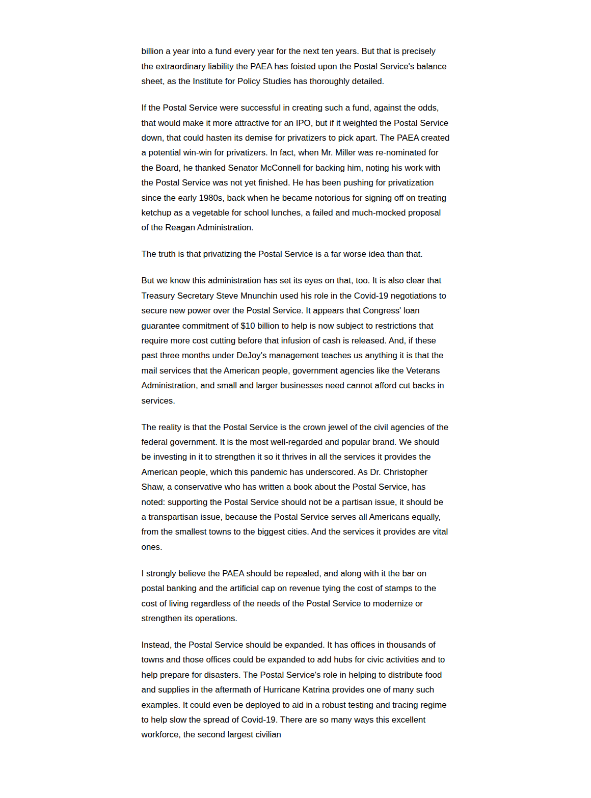billion a year into a fund every year for the next ten years. But that is precisely the extraordinary liability the PAEA has foisted upon the Postal Service's balance sheet, as the Institute for Policy Studies has thoroughly detailed.
If the Postal Service were successful in creating such a fund, against the odds, that would make it more attractive for an IPO, but if it weighted the Postal Service down, that could hasten its demise for privatizers to pick apart. The PAEA created a potential win-win for privatizers. In fact, when Mr. Miller was re-nominated for the Board, he thanked Senator McConnell for backing him, noting his work with the Postal Service was not yet finished. He has been pushing for privatization since the early 1980s, back when he became notorious for signing off on treating ketchup as a vegetable for school lunches, a failed and much-mocked proposal of the Reagan Administration.
The truth is that privatizing the Postal Service is a far worse idea than that.
But we know this administration has set its eyes on that, too. It is also clear that Treasury Secretary Steve Mnunchin used his role in the Covid-19 negotiations to secure new power over the Postal Service. It appears that Congress' loan guarantee commitment of $10 billion to help is now subject to restrictions that require more cost cutting before that infusion of cash is released. And, if these past three months under DeJoy's management teaches us anything it is that the mail services that the American people, government agencies like the Veterans Administration, and small and larger businesses need cannot afford cut backs in services.
The reality is that the Postal Service is the crown jewel of the civil agencies of the federal government. It is the most well-regarded and popular brand. We should be investing in it to strengthen it so it thrives in all the services it provides the American people, which this pandemic has underscored. As Dr. Christopher Shaw, a conservative who has written a book about the Postal Service, has noted: supporting the Postal Service should not be a partisan issue, it should be a transpartisan issue, because the Postal Service serves all Americans equally, from the smallest towns to the biggest cities. And the services it provides are vital ones.
I strongly believe the PAEA should be repealed, and along with it the bar on postal banking and the artificial cap on revenue tying the cost of stamps to the cost of living regardless of the needs of the Postal Service to modernize or strengthen its operations.
Instead, the Postal Service should be expanded. It has offices in thousands of towns and those offices could be expanded to add hubs for civic activities and to help prepare for disasters. The Postal Service's role in helping to distribute food and supplies in the aftermath of Hurricane Katrina provides one of many such examples. It could even be deployed to aid in a robust testing and tracing regime to help slow the spread of Covid-19. There are so many ways this excellent workforce, the second largest civilian